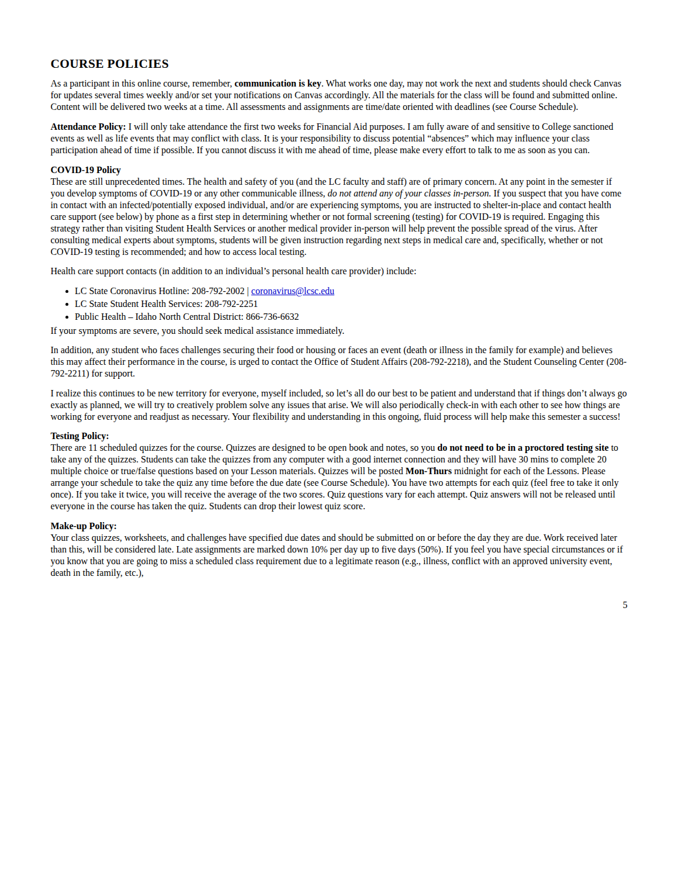COURSE POLICIES
As a participant in this online course, remember, communication is key. What works one day, may not work the next and students should check Canvas for updates several times weekly and/or set your notifications on Canvas accordingly. All the materials for the class will be found and submitted online. Content will be delivered two weeks at a time. All assessments and assignments are time/date oriented with deadlines (see Course Schedule).
Attendance Policy: I will only take attendance the first two weeks for Financial Aid purposes. I am fully aware of and sensitive to College sanctioned events as well as life events that may conflict with class. It is your responsibility to discuss potential “absences” which may influence your class participation ahead of time if possible. If you cannot discuss it with me ahead of time, please make every effort to talk to me as soon as you can.
COVID-19 Policy
These are still unprecedented times. The health and safety of you (and the LC faculty and staff) are of primary concern. At any point in the semester if you develop symptoms of COVID-19 or any other communicable illness, do not attend any of your classes in-person. If you suspect that you have come in contact with an infected/potentially exposed individual, and/or are experiencing symptoms, you are instructed to shelter-in-place and contact health care support (see below) by phone as a first step in determining whether or not formal screening (testing) for COVID-19 is required. Engaging this strategy rather than visiting Student Health Services or another medical provider in-person will help prevent the possible spread of the virus. After consulting medical experts about symptoms, students will be given instruction regarding next steps in medical care and, specifically, whether or not COVID-19 testing is recommended; and how to access local testing.
Health care support contacts (in addition to an individual’s personal health care provider) include:
LC State Coronavirus Hotline: 208-792-2002 | coronavirus@lcsc.edu
LC State Student Health Services: 208-792-2251
Public Health – Idaho North Central District: 866-736-6632
If your symptoms are severe, you should seek medical assistance immediately.
In addition, any student who faces challenges securing their food or housing or faces an event (death or illness in the family for example) and believes this may affect their performance in the course, is urged to contact the Office of Student Affairs (208-792-2218), and the Student Counseling Center (208-792-2211) for support.
I realize this continues to be new territory for everyone, myself included, so let’s all do our best to be patient and understand that if things don’t always go exactly as planned, we will try to creatively problem solve any issues that arise. We will also periodically check-in with each other to see how things are working for everyone and readjust as necessary. Your flexibility and understanding in this ongoing, fluid process will help make this semester a success!
Testing Policy:
There are 11 scheduled quizzes for the course. Quizzes are designed to be open book and notes, so you do not need to be in a proctored testing site to take any of the quizzes. Students can take the quizzes from any computer with a good internet connection and they will have 30 mins to complete 20 multiple choice or true/false questions based on your Lesson materials. Quizzes will be posted Mon-Thurs midnight for each of the Lessons. Please arrange your schedule to take the quiz any time before the due date (see Course Schedule). You have two attempts for each quiz (feel free to take it only once). If you take it twice, you will receive the average of the two scores. Quiz questions vary for each attempt. Quiz answers will not be released until everyone in the course has taken the quiz. Students can drop their lowest quiz score.
Make-up Policy:
Your class quizzes, worksheets, and challenges have specified due dates and should be submitted on or before the day they are due. Work received later than this, will be considered late. Late assignments are marked down 10% per day up to five days (50%). If you feel you have special circumstances or if you know that you are going to miss a scheduled class requirement due to a legitimate reason (e.g., illness, conflict with an approved university event, death in the family, etc.),
5